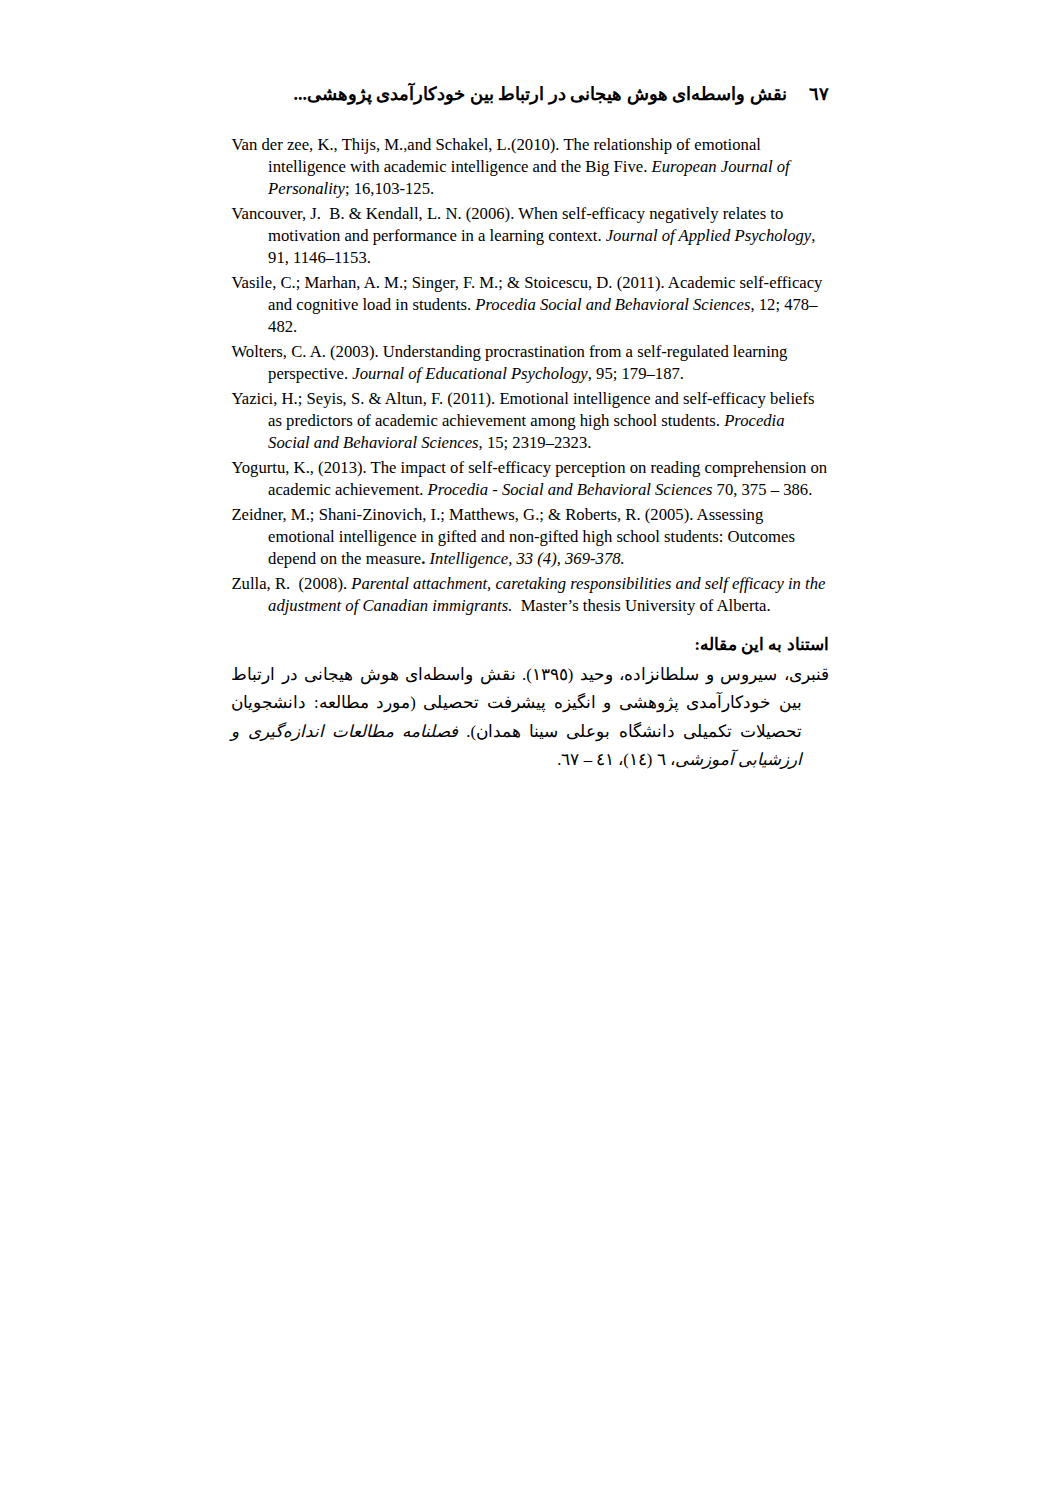٦٧ نقش واسطه‌ای هوش هیجانی در ارتباط بین خودکارآمدی پژوهشی...
Van der zee, K., Thijs, M.,and Schakel, L.(2010). The relationship of emotional intelligence with academic intelligence and the Big Five. European Journal of Personality; 16,103-125.
Vancouver, J. B. & Kendall, L. N. (2006). When self-efficacy negatively relates to motivation and performance in a learning context. Journal of Applied Psychology, 91, 1146–1153.
Vasile, C.; Marhan, A. M.; Singer, F. M.; & Stoicescu, D. (2011). Academic self-efficacy and cognitive load in students. Procedia Social and Behavioral Sciences, 12; 478–482.
Wolters, C. A. (2003). Understanding procrastination from a self-regulated learning perspective. Journal of Educational Psychology, 95; 179–187.
Yazici, H.; Seyis, S. & Altun, F. (2011). Emotional intelligence and self-efficacy beliefs as predictors of academic achievement among high school students. Procedia Social and Behavioral Sciences, 15; 2319–2323.
Yogurtu, K., (2013). The impact of self-efficacy perception on reading comprehension on academic achievement. Procedia - Social and Behavioral Sciences 70, 375 – 386.
Zeidner, M.; Shani-Zinovich, I.; Matthews, G.; & Roberts, R. (2005). Assessing emotional intelligence in gifted and non-gifted high school students: Outcomes depend on the measure. Intelligence, 33 (4), 369-378.
Zulla, R. (2008). Parental attachment, caretaking responsibilities and self efficacy in the adjustment of Canadian immigrants. Master’s thesis University of Alberta.
استناد به این مقاله:
قنبری، سیروس و سلطانزاده، وحید (١٣٩٥). نقش واسطه‌ای هوش هیجانی در ارتباط بین خودکارآمدی پژوهشی و انگیزه پیشرفت تحصیلی (مورد مطالعه: دانشجویان تحصیلات تکمیلی دانشگاه بوعلی سینا همدان). فصلنامه مطالعات اندازه‌گیری و ارزشیابی آموزشی، ٦ (١٤)، ٤١ – ٦٧.